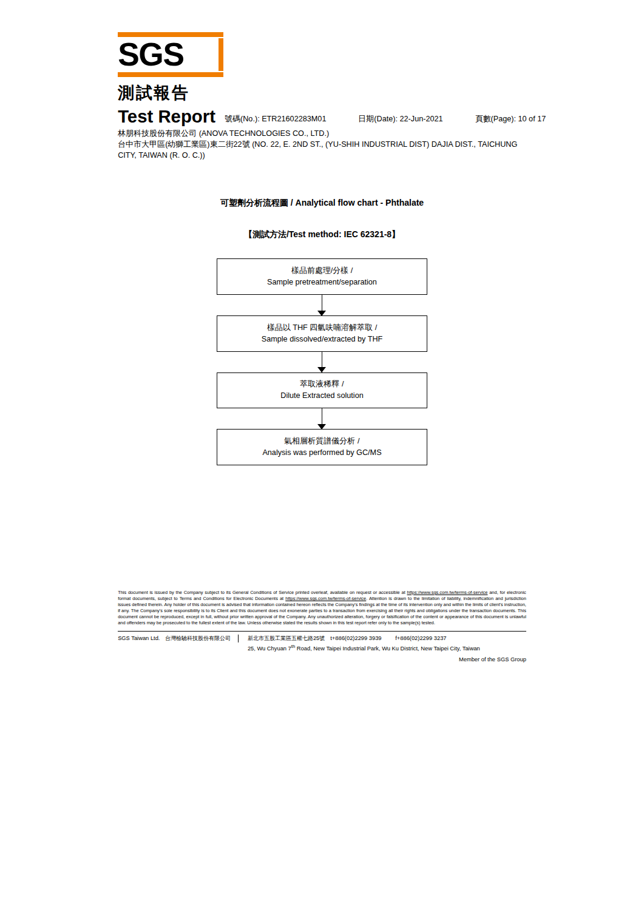SGS
測試報告
Test Report
號碼(No.): ETR21602283M01 日期(Date): 22-Jun-2021 頁數(Page): 10 of 17
林朋科技股份有限公司 (ANOVA TECHNOLOGIES CO., LTD.)
台中市大甲區(幼獅工業區)東二街22號 (NO. 22, E. 2ND ST., (YU-SHIH INDUSTRIAL DIST) DAJIA DIST., TAICHUNG CITY, TAIWAN (R. O. C.))
可塑劑分析流程圖 / Analytical flow chart - Phthalate
【測試方法/Test method: IEC 62321-8】
樣品前處理/分樣 /
Sample pretreatment/separation
樣品以 THF 四氫呋喃溶解萃取 /
Sample dissolved/extracted by THF
萃取液稀釋 /
Dilute Extracted solution
氣相層析質譜儀分析 /
Analysis was performed by GC/MS
This document is issued by the Company subject to its General Conditions of Service printed overleaf, available on request or accessible at https://www.sgs.com.tw/terms-of-service and, for electronic format documents, subject to Terms and Conditions for Electronic Documents at https://www.sgs.com.tw/terms-of-service. Attention is drawn to the limitation of liability, indemnification and jurisdiction issues defined therein. Any holder of this document is advised that information contained hereon reflects the Company's findings at the time of its intervention only and within the limits of client's instruction, if any. The Company's sole responsibility is to its Client and this document does not exonerate parties to a transaction from exercising all their rights and obligations under the transaction documents. This document cannot be reproduced, except in full, without prior written approval of the Company. Any unauthorized alteration, forgery or falsification of the content or appearance of this document is unlawful and offenders may be prosecuted to the fullest extent of the law. Unless otherwise stated the results shown in this test report refer only to the sample(s) tested.
SGS Taiwan Ltd.　台灣檢驗科技股份有限公司
新北市五股工業區五權七路25號　t+886(02)2299 3939f+886(02)2299 3237
25, Wu Chyuan 7th Road, New Taipei Industrial Park, Wu Ku District, New Taipei City, Taiwan
Member of the SGS Group